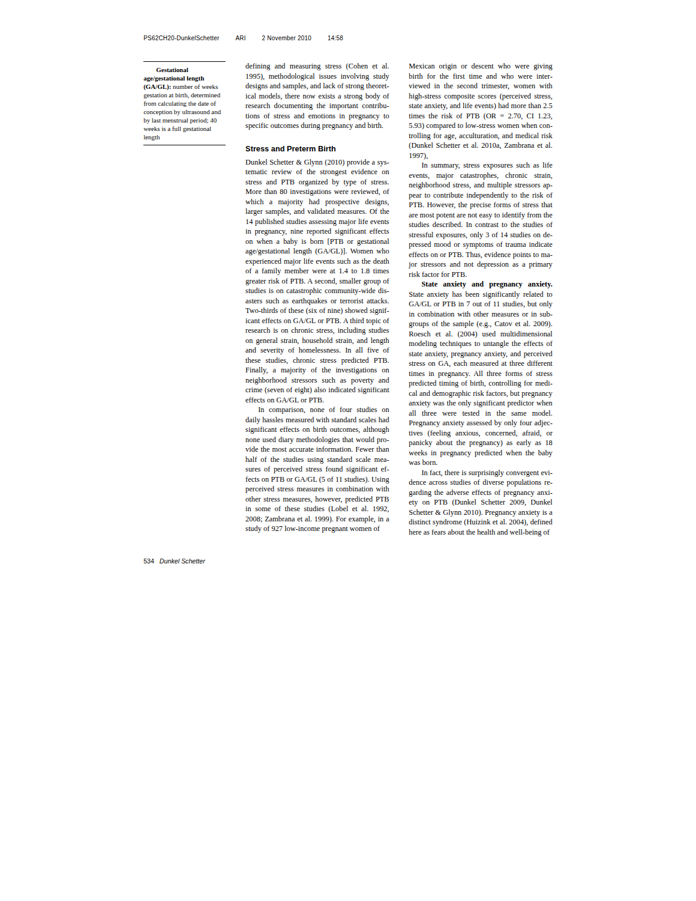PS62CH20-DunkelSchetter ARI 2 November 2010 14:58
Gestational age/gestational length (GA/GL): number of weeks gestation at birth, determined from calculating the date of conception by ultrasound and by last menstrual period; 40 weeks is a full gestational length
defining and measuring stress (Cohen et al. 1995), methodological issues involving study designs and samples, and lack of strong theoretical models, there now exists a strong body of research documenting the important contributions of stress and emotions in pregnancy to specific outcomes during pregnancy and birth.
Stress and Preterm Birth
Dunkel Schetter & Glynn (2010) provide a systematic review of the strongest evidence on stress and PTB organized by type of stress. More than 80 investigations were reviewed, of which a majority had prospective designs, larger samples, and validated measures. Of the 14 published studies assessing major life events in pregnancy, nine reported significant effects on when a baby is born [PTB or gestational age/gestational length (GA/GL)]. Women who experienced major life events such as the death of a family member were at 1.4 to 1.8 times greater risk of PTB. A second, smaller group of studies is on catastrophic community-wide disasters such as earthquakes or terrorist attacks. Two-thirds of these (six of nine) showed significant effects on GA/GL or PTB. A third topic of research is on chronic stress, including studies on general strain, household strain, and length and severity of homelessness. In all five of these studies, chronic stress predicted PTB. Finally, a majority of the investigations on neighborhood stressors such as poverty and crime (seven of eight) also indicated significant effects on GA/GL or PTB.
In comparison, none of four studies on daily hassles measured with standard scales had significant effects on birth outcomes, although none used diary methodologies that would provide the most accurate information. Fewer than half of the studies using standard scale measures of perceived stress found significant effects on PTB or GA/GL (5 of 11 studies). Using perceived stress measures in combination with other stress measures, however, predicted PTB in some of these studies (Lobel et al. 1992, 2008; Zambrana et al. 1999). For example, in a study of 927 low-income pregnant women of
Mexican origin or descent who were giving birth for the first time and who were interviewed in the second trimester, women with high-stress composite scores (perceived stress, state anxiety, and life events) had more than 2.5 times the risk of PTB (OR = 2.70, CI 1.23, 5.93) compared to low-stress women when controlling for age, acculturation, and medical risk (Dunkel Schetter et al. 2010a, Zambrana et al. 1997),
In summary, stress exposures such as life events, major catastrophes, chronic strain, neighborhood stress, and multiple stressors appear to contribute independently to the risk of PTB. However, the precise forms of stress that are most potent are not easy to identify from the studies described. In contrast to the studies of stressful exposures, only 3 of 14 studies on depressed mood or symptoms of trauma indicate effects on or PTB. Thus, evidence points to major stressors and not depression as a primary risk factor for PTB.
State anxiety and pregnancy anxiety. State anxiety has been significantly related to GA/GL or PTB in 7 out of 11 studies, but only in combination with other measures or in subgroups of the sample (e.g., Catov et al. 2009). Roesch et al. (2004) used multidimensional modeling techniques to untangle the effects of state anxiety, pregnancy anxiety, and perceived stress on GA, each measured at three different times in pregnancy. All three forms of stress predicted timing of birth, controlling for medical and demographic risk factors, but pregnancy anxiety was the only significant predictor when all three were tested in the same model. Pregnancy anxiety assessed by only four adjectives (feeling anxious, concerned, afraid, or panicky about the pregnancy) as early as 18 weeks in pregnancy predicted when the baby was born.
In fact, there is surprisingly convergent evidence across studies of diverse populations regarding the adverse effects of pregnancy anxiety on PTB (Dunkel Schetter 2009, Dunkel Schetter & Glynn 2010). Pregnancy anxiety is a distinct syndrome (Huizink et al. 2004), defined here as fears about the health and well-being of
534 Dunkel Schetter